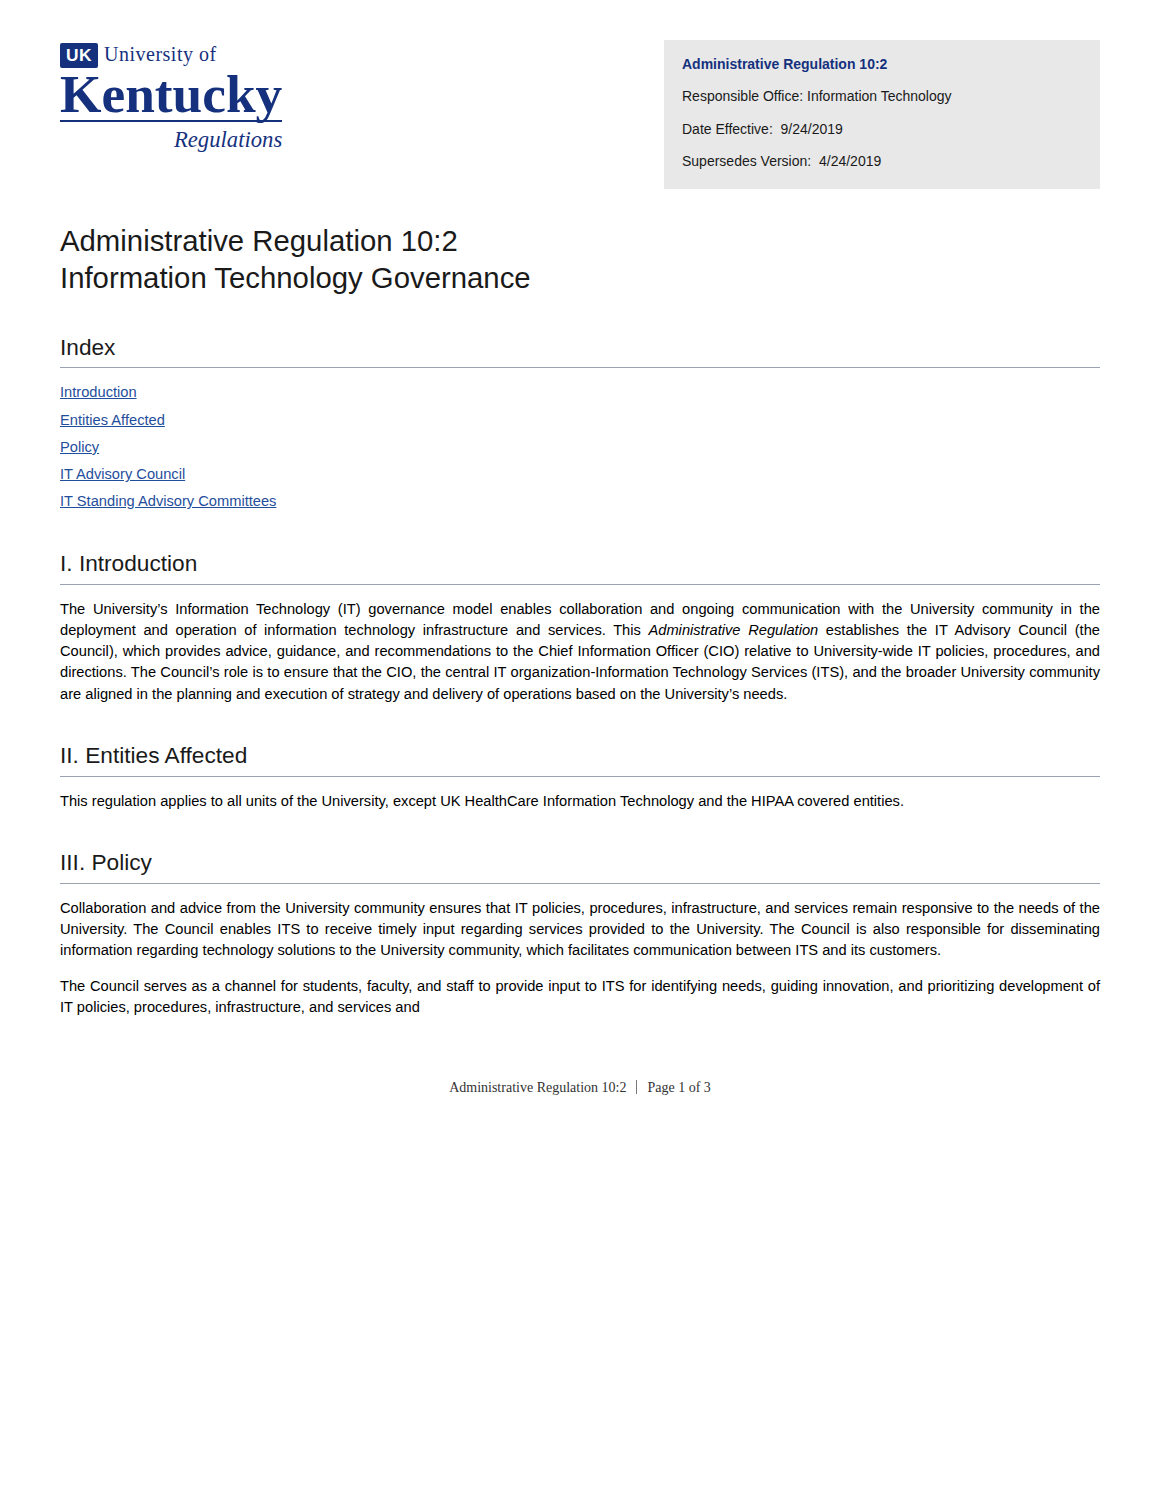UKUniversity of
Kentucky
Regulations
Administrative Regulation 10:2
Responsible Office: Information Technology
Date Effective: 9/24/2019
Supersedes Version: 4/24/2019
Administrative Regulation 10:2 Information Technology Governance
Index
Introduction
Entities Affected
Policy
IT Advisory Council
IT Standing Advisory Committees
I. Introduction
The University’s Information Technology (IT) governance model enables collaboration and ongoing communication with the University community in the deployment and operation of information technology infrastructure and services. This Administrative Regulation establishes the IT Advisory Council (the Council), which provides advice, guidance, and recommendations to the Chief Information Officer (CIO) relative to University-wide IT policies, procedures, and directions. The Council’s role is to ensure that the CIO, the central IT organization-Information Technology Services (ITS), and the broader University community are aligned in the planning and execution of strategy and delivery of operations based on the University’s needs.
II. Entities Affected
This regulation applies to all units of the University, except UK HealthCare Information Technology and the HIPAA covered entities.
III. Policy
Collaboration and advice from the University community ensures that IT policies, procedures, infrastructure, and services remain responsive to the needs of the University. The Council enables ITS to receive timely input regarding services provided to the University. The Council is also responsible for disseminating information regarding technology solutions to the University community, which facilitates communication between ITS and its customers.
The Council serves as a channel for students, faculty, and staff to provide input to ITS for identifying needs, guiding innovation, and prioritizing development of IT policies, procedures, infrastructure, and services and
Administrative Regulation 10:2 Page 1 of 3